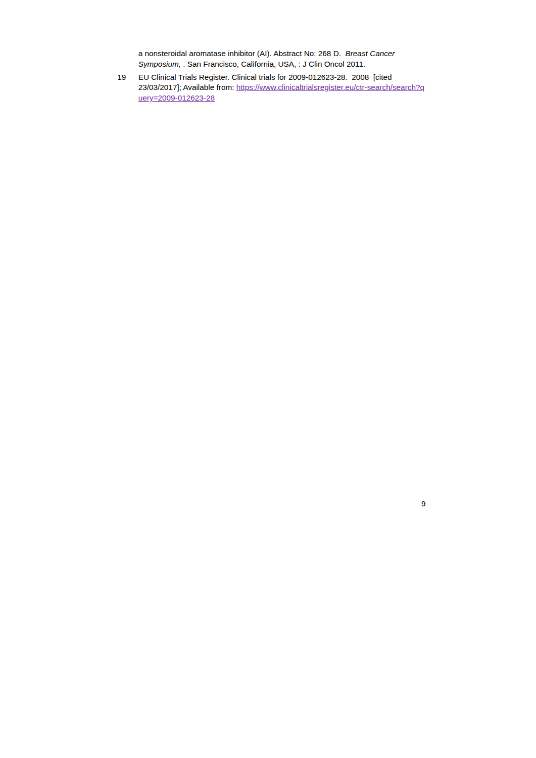a nonsteroidal aromatase inhibitor (AI). Abstract No: 268 D. Breast Cancer Symposium, . San Francisco, California, USA, : J Clin Oncol 2011.
19 EU Clinical Trials Register. Clinical trials for 2009-012623-28. 2008 [cited 23/03/2017]; Available from: https://www.clinicaltrialsregister.eu/ctr-search/search?query=2009-012623-28
9